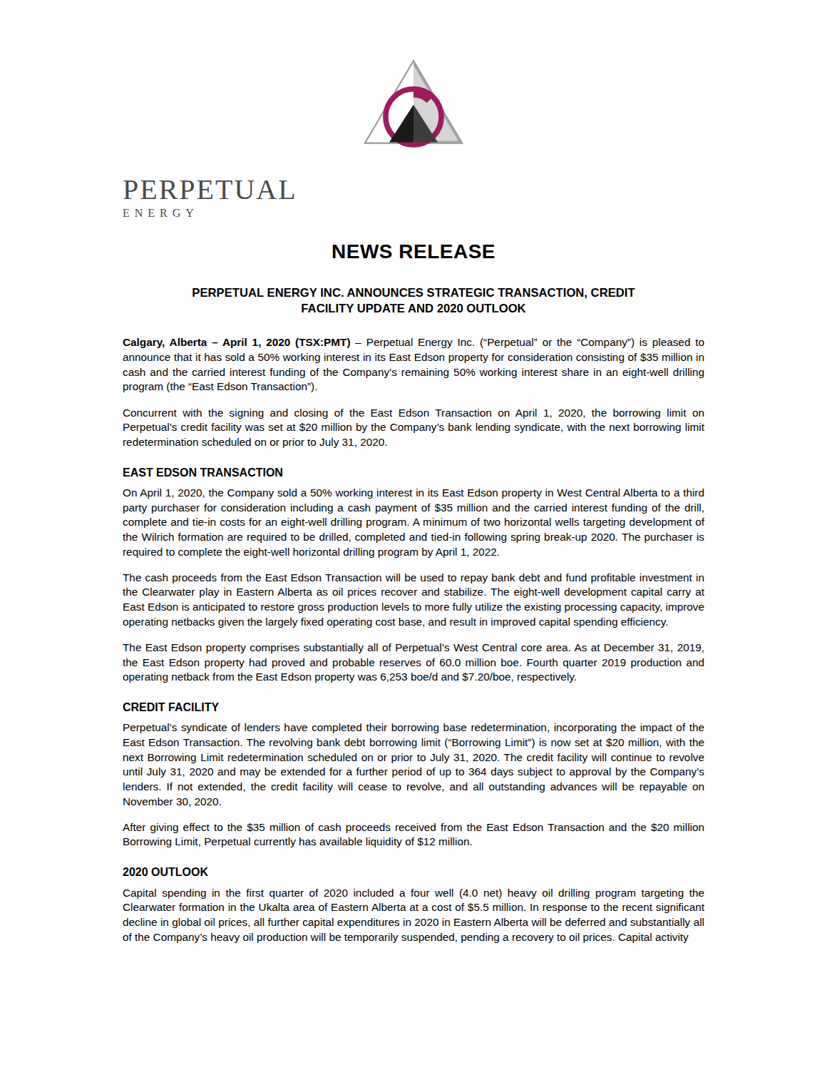PERPETUAL
ENERGY
NEWS RELEASE
PERPETUAL ENERGY INC. ANNOUNCES STRATEGIC TRANSACTION, CREDIT
FACILITY UPDATE AND 2020 OUTLOOK
Calgary, Alberta – April 1, 2020 (TSX:PMT) – Perpetual Energy Inc. (“Perpetual” or the “Company”) is pleased to announce that it has sold a 50% working interest in its East Edson property for consideration consisting of $35 million in cash and the carried interest funding of the Company’s remaining 50% working interest share in an eight-well drilling program (the “East Edson Transaction”).
Concurrent with the signing and closing of the East Edson Transaction on April 1, 2020, the borrowing limit on Perpetual’s credit facility was set at $20 million by the Company’s bank lending syndicate, with the next borrowing limit redetermination scheduled on or prior to July 31, 2020.
EAST EDSON TRANSACTION
On April 1, 2020, the Company sold a 50% working interest in its East Edson property in West Central Alberta to a third party purchaser for consideration including a cash payment of $35 million and the carried interest funding of the drill, complete and tie-in costs for an eight-well drilling program. A minimum of two horizontal wells targeting development of the Wilrich formation are required to be drilled, completed and tied-in following spring break-up 2020. The purchaser is required to complete the eight-well horizontal drilling program by April 1, 2022.
The cash proceeds from the East Edson Transaction will be used to repay bank debt and fund profitable investment in the Clearwater play in Eastern Alberta as oil prices recover and stabilize. The eight-well development capital carry at East Edson is anticipated to restore gross production levels to more fully utilize the existing processing capacity, improve operating netbacks given the largely fixed operating cost base, and result in improved capital spending efficiency.
The East Edson property comprises substantially all of Perpetual’s West Central core area. As at December 31, 2019, the East Edson property had proved and probable reserves of 60.0 million boe. Fourth quarter 2019 production and operating netback from the East Edson property was 6,253 boe/d and $7.20/boe, respectively.
CREDIT FACILITY
Perpetual’s syndicate of lenders have completed their borrowing base redetermination, incorporating the impact of the East Edson Transaction. The revolving bank debt borrowing limit (“Borrowing Limit”) is now set at $20 million, with the next Borrowing Limit redetermination scheduled on or prior to July 31, 2020. The credit facility will continue to revolve until July 31, 2020 and may be extended for a further period of up to 364 days subject to approval by the Company’s lenders. If not extended, the credit facility will cease to revolve, and all outstanding advances will be repayable on November 30, 2020.
After giving effect to the $35 million of cash proceeds received from the East Edson Transaction and the $20 million Borrowing Limit, Perpetual currently has available liquidity of $12 million.
2020 OUTLOOK
Capital spending in the first quarter of 2020 included a four well (4.0 net) heavy oil drilling program targeting the Clearwater formation in the Ukalta area of Eastern Alberta at a cost of $5.5 million. In response to the recent significant decline in global oil prices, all further capital expenditures in 2020 in Eastern Alberta will be deferred and substantially all of the Company’s heavy oil production will be temporarily suspended, pending a recovery to oil prices. Capital activity